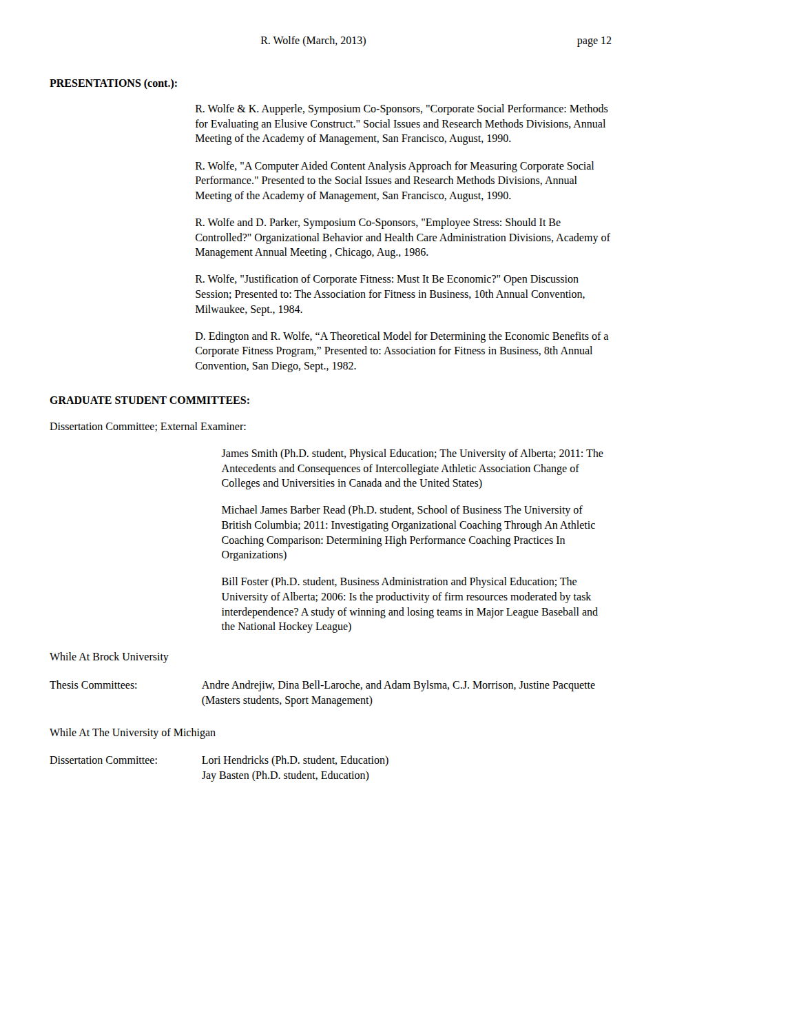R. Wolfe (March, 2013)
page 12
PRESENTATIONS (cont.):
R. Wolfe & K. Aupperle, Symposium Co-Sponsors, "Corporate Social Performance: Methods for Evaluating an Elusive Construct." Social Issues and Research Methods Divisions, Annual Meeting of the Academy of Management, San Francisco, August, 1990.
R. Wolfe, "A Computer Aided Content Analysis Approach for Measuring Corporate Social Performance." Presented to the Social Issues and Research Methods Divisions, Annual Meeting of the Academy of Management, San Francisco, August, 1990.
R. Wolfe and D. Parker, Symposium Co-Sponsors, "Employee Stress: Should It Be Controlled?" Organizational Behavior and Health Care Administration Divisions, Academy of Management Annual Meeting , Chicago, Aug., 1986.
R. Wolfe, "Justification of Corporate Fitness: Must It Be Economic?" Open Discussion Session; Presented to: The Association for Fitness in Business, 10th Annual Convention, Milwaukee, Sept., 1984.
D. Edington and R. Wolfe, “A Theoretical Model for Determining the Economic Benefits of a Corporate Fitness Program,” Presented to: Association for Fitness in Business, 8th Annual Convention, San Diego, Sept., 1982.
GRADUATE STUDENT COMMITTEES:
Dissertation Committee; External Examiner:
James Smith (Ph.D. student, Physical Education; The University of Alberta; 2011: The Antecedents and Consequences of Intercollegiate Athletic Association Change of Colleges and Universities in Canada and the United States)
Michael James Barber Read (Ph.D. student, School of Business The University of British Columbia; 2011: Investigating Organizational Coaching Through An Athletic Coaching Comparison: Determining High Performance Coaching Practices In Organizations)
Bill Foster (Ph.D. student, Business Administration and Physical Education; The University of Alberta; 2006: Is the productivity of firm resources moderated by task interdependence? A study of winning and losing teams in Major League Baseball and the National Hockey League)
While At Brock University
| Thesis Committees: | Andre Andrejiw, Dina Bell-Laroche, and Adam Bylsma, C.J. Morrison, Justine Pacquette (Masters students, Sport Management) |
While At The University of Michigan
| Dissertation Committee: | Lori Hendricks (Ph.D. student, Education) Jay Basten (Ph.D. student, Education) |